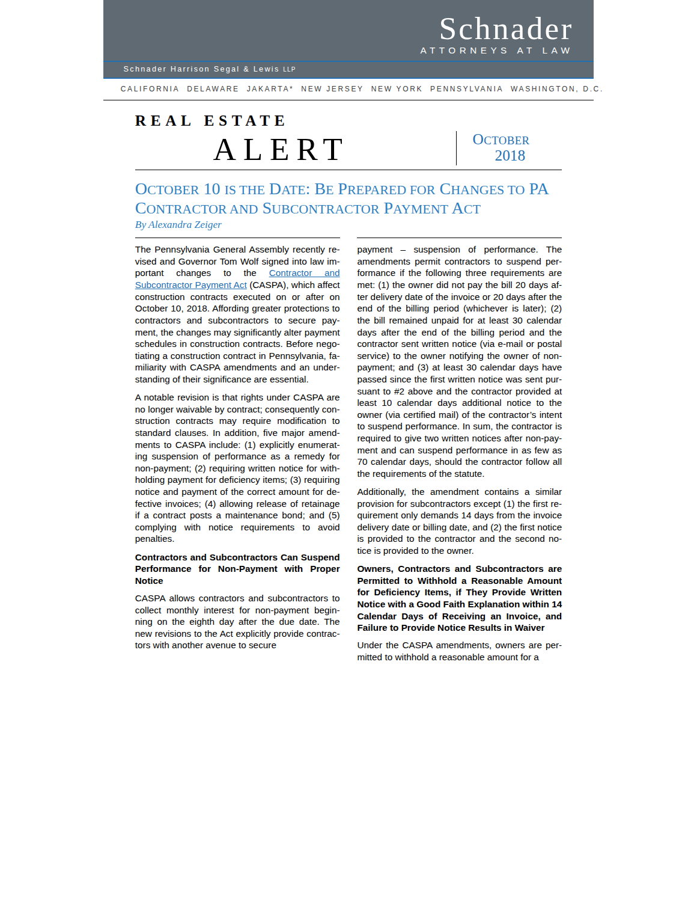Schnader
ATTORNEYS AT LAW
Schnader Harrison Segal & Lewis LLP
CALIFORNIA DELAWARE JAKARTA* NEW JERSEY NEW YORK PENNSYLVANIA WASHINGTON, D.C.
REAL ESTATE
ALERT
OCTOBER
2018
OCTOBER 10 IS THE DATE: BE PREPARED FOR CHANGES TO PA CONTRACTOR AND SUBCONTRACTOR PAYMENT ACT
By Alexandra Zeiger
The Pennsylvania General Assembly recently revised and Governor Tom Wolf signed into law important changes to the Contractor and Subcontractor Payment Act (CASPA), which affect construction contracts executed on or after on October 10, 2018. Affording greater protections to contractors and subcontractors to secure payment, the changes may significantly alter payment schedules in construction contracts. Before negotiating a construction contract in Pennsylvania, familiarity with CASPA amendments and an understanding of their significance are essential.
A notable revision is that rights under CASPA are no longer waivable by contract; consequently construction contracts may require modification to standard clauses. In addition, five major amendments to CASPA include: (1) explicitly enumerating suspension of performance as a remedy for non-payment; (2) requiring written notice for withholding payment for deficiency items; (3) requiring notice and payment of the correct amount for defective invoices; (4) allowing release of retainage if a contract posts a maintenance bond; and (5) complying with notice requirements to avoid penalties.
Contractors and Subcontractors Can Suspend Performance for Non-Payment with Proper Notice
CASPA allows contractors and subcontractors to collect monthly interest for non-payment beginning on the eighth day after the due date. The new revisions to the Act explicitly provide contractors with another avenue to secure
payment – suspension of performance. The amendments permit contractors to suspend performance if the following three requirements are met: (1) the owner did not pay the bill 20 days after delivery date of the invoice or 20 days after the end of the billing period (whichever is later); (2) the bill remained unpaid for at least 30 calendar days after the end of the billing period and the contractor sent written notice (via e-mail or postal service) to the owner notifying the owner of non-payment; and (3) at least 30 calendar days have passed since the first written notice was sent pursuant to #2 above and the contractor provided at least 10 calendar days additional notice to the owner (via certified mail) of the contractor’s intent to suspend performance. In sum, the contractor is required to give two written notices after non-payment and can suspend performance in as few as 70 calendar days, should the contractor follow all the requirements of the statute.
Additionally, the amendment contains a similar provision for subcontractors except (1) the first requirement only demands 14 days from the invoice delivery date or billing date, and (2) the first notice is provided to the contractor and the second notice is provided to the owner.
Owners, Contractors and Subcontractors are Permitted to Withhold a Reasonable Amount for Deficiency Items, if They Provide Written Notice with a Good Faith Explanation within 14 Calendar Days of Receiving an Invoice, and Failure to Provide Notice Results in Waiver
Under the CASPA amendments, owners are permitted to withhold a reasonable amount for a